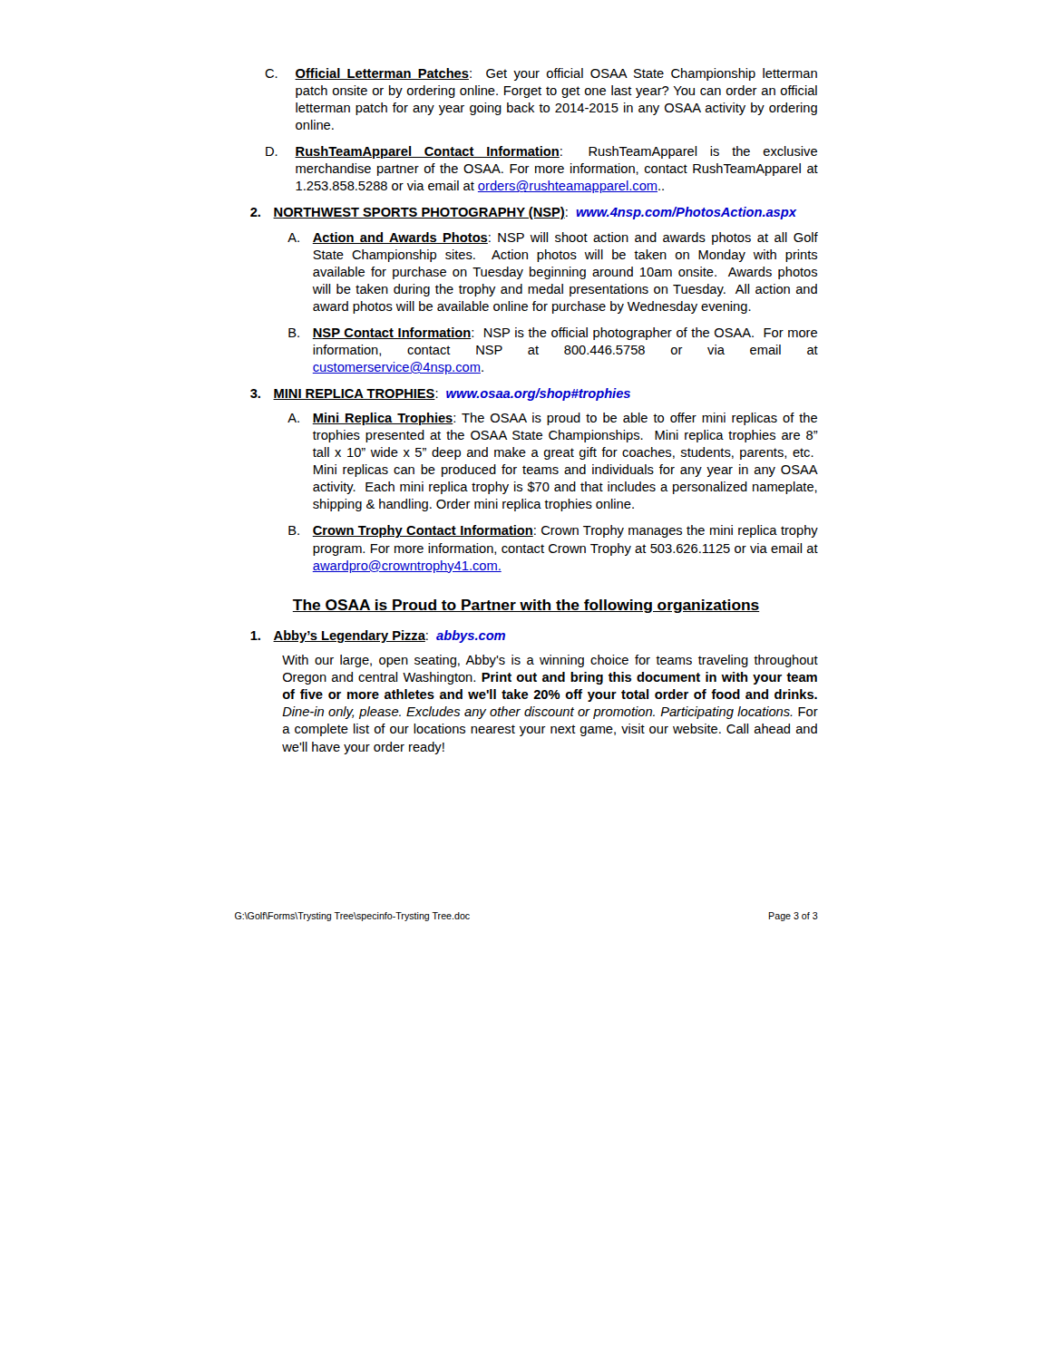C. Official Letterman Patches: Get your official OSAA State Championship letterman patch onsite or by ordering online. Forget to get one last year? You can order an official letterman patch for any year going back to 2014-2015 in any OSAA activity by ordering online.
D. RushTeamApparel Contact Information: RushTeamApparel is the exclusive merchandise partner of the OSAA. For more information, contact RushTeamApparel at 1.253.858.5288 or via email at orders@rushteamapparel.com..
NORTHWEST SPORTS PHOTOGRAPHY (NSP): www.4nsp.com/PhotosAction.aspx
Action and Awards Photos: NSP will shoot action and awards photos at all Golf State Championship sites. Action photos will be taken on Monday with prints available for purchase on Tuesday beginning around 10am onsite. Awards photos will be taken during the trophy and medal presentations on Tuesday. All action and award photos will be available online for purchase by Wednesday evening.
NSP Contact Information: NSP is the official photographer of the OSAA. For more information, contact NSP at 800.446.5758 or via email at customerservice@4nsp.com.
MINI REPLICA TROPHIES: www.osaa.org/shop#trophies
Mini Replica Trophies: The OSAA is proud to be able to offer mini replicas of the trophies presented at the OSAA State Championships. Mini replica trophies are 8” tall x 10” wide x 5” deep and make a great gift for coaches, students, parents, etc. Mini replicas can be produced for teams and individuals for any year in any OSAA activity. Each mini replica trophy is $70 and that includes a personalized nameplate, shipping & handling. Order mini replica trophies online.
Crown Trophy Contact Information: Crown Trophy manages the mini replica trophy program. For more information, contact Crown Trophy at 503.626.1125 or via email at awardpro@crowntrophy41.com.
The OSAA is Proud to Partner with the following organizations
Abby’s Legendary Pizza: abbys.com
With our large, open seating, Abby's is a winning choice for teams traveling throughout Oregon and central Washington. Print out and bring this document in with your team of five or more athletes and we'll take 20% off your total order of food and drinks. Dine-in only, please. Excludes any other discount or promotion. Participating locations. For a complete list of our locations nearest your next game, visit our website. Call ahead and we'll have your order ready!
G:\Golf\Forms\Trysting Tree\specinfo-Trysting Tree.doc Page 3 of 3